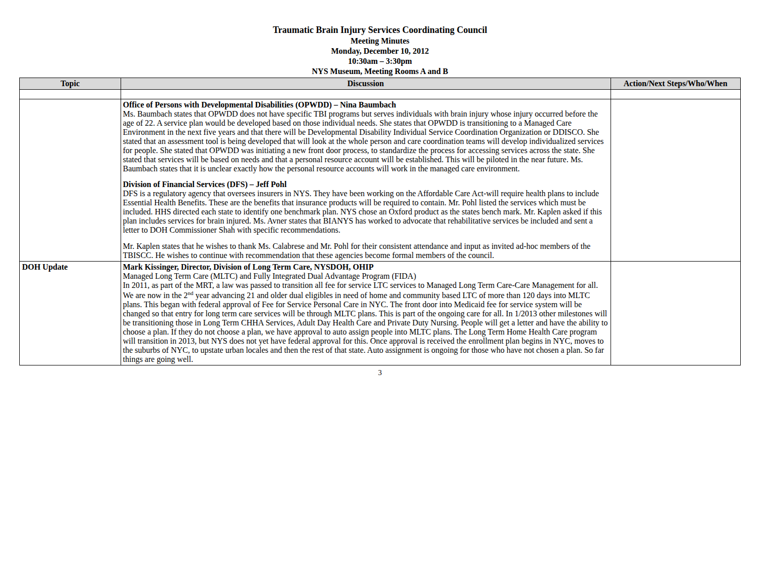Traumatic Brain Injury Services Coordinating Council
Meeting Minutes
Monday, December 10, 2012
10:30am – 3:30pm
NYS Museum, Meeting Rooms A and B
| Topic | Discussion | Action/Next Steps/Who/When |
| --- | --- | --- |
| | Office of Persons with Developmental Disabilities (OPWDD) – Nina Baumbach Ms. Baumbach states that OPWDD does not have specific TBI programs but serves individuals with brain injury whose injury occurred before the age of 22. A service plan would be developed based on those individual needs. She states that OPWDD is transitioning to a Managed Care Environment in the next five years and that there will be Developmental Disability Individual Service Coordination Organization or DDISCO. She stated that an assessment tool is being developed that will look at the whole person and care coordination teams will develop individualized services for people. She stated that OPWDD was initiating a new front door process, to standardize the process for accessing services across the state. She stated that services will be based on needs and that a personal resource account will be established. This will be piloted in the near future. Ms. Baumbach states that it is unclear exactly how the personal resource accounts will work in the managed care environment. Division of Financial Services (DFS) – Jeff Pohl DFS is a regulatory agency that oversees insurers in NYS. They have been working on the Affordable Care Act-will require health plans to include Essential Health Benefits. These are the benefits that insurance products will be required to contain. Mr. Pohl listed the services which must be included. HHS directed each state to identify one benchmark plan. NYS chose an Oxford product as the states bench mark. Mr. Kaplen asked if this plan includes services for brain injured. Ms. Avner states that BIANYS has worked to advocate that rehabilitative services be included and sent a letter to DOH Commissioner Shah with specific recommendations. Mr. Kaplen states that he wishes to thank Ms. Calabrese and Mr. Pohl for their consistent attendance and input as invited ad-hoc members of the TBISCC. He wishes to continue with recommendation that these agencies become formal members of the council. | |
| DOH Update | Mark Kissinger, Director, Division of Long Term Care, NYSDOH, OHIP Managed Long Term Care (MLTC) and Fully Integrated Dual Advantage Program (FIDA) In 2011, as part of the MRT, a law was passed to transition all fee for service LTC services to Managed Long Term Care-Care Management for all. We are now in the 2 nd year advancing 21 and older dual eligibles in need of home and community based LTC of more than 120 days into MLTC plans. This began with federal approval of Fee for Service Personal Care in NYC. The front door into Medicaid fee for service system will be changed so that entry for long term care services will be through MLTC plans. This is part of the ongoing care for all. In 1/2013 other milestones will be transitioning those in Long Term CHHA Services, Adult Day Health Care and Private Duty Nursing. People will get a letter and have the ability to choose a plan. If they do not choose a plan, we have approval to auto assign people into MLTC plans. The Long Term Home Health Care program will transition in 2013, but NYS does not yet have federal approval for this. Once approval is received the enrollment plan begins in NYC, moves to the suburbs of NYC, to upstate urban locales and then the rest of that state. Auto assignment is ongoing for those who have not chosen a plan. So far things are going well. | |
3